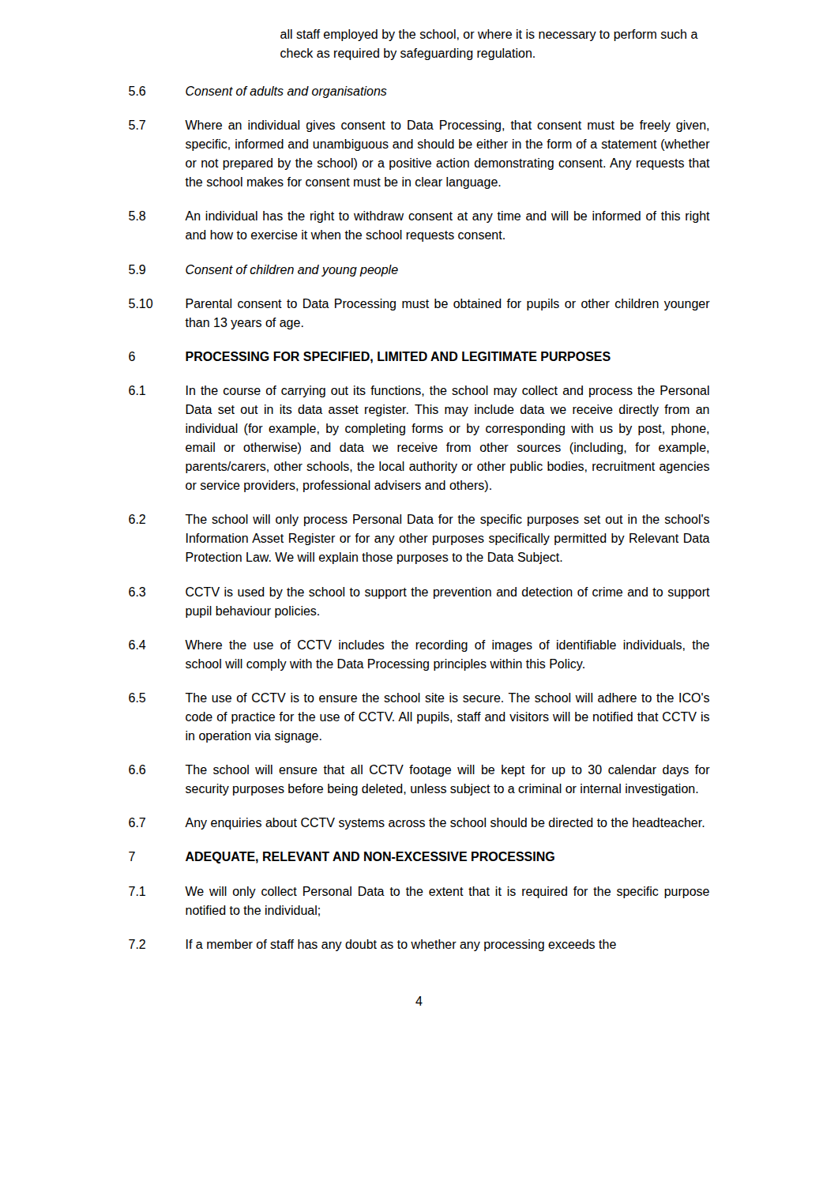all staff employed by the school, or where it is necessary to perform such a check as required by safeguarding regulation.
5.6
Consent of adults and organisations
5.7
Where an individual gives consent to Data Processing, that consent must be freely given, specific, informed and unambiguous and should be either in the form of a statement (whether or not prepared by the school) or a positive action demonstrating consent. Any requests that the school makes for consent must be in clear language.
5.8
An individual has the right to withdraw consent at any time and will be informed of this right and how to exercise it when the school requests consent.
5.9
Consent of children and young people
5.10
Parental consent to Data Processing must be obtained for pupils or other children younger than 13 years of age.
6
Processing for specified, limited and legitimate purposes
6.1
In the course of carrying out its functions, the school may collect and process the Personal Data set out in its data asset register. This may include data we receive directly from an individual (for example, by completing forms or by corresponding with us by post, phone, email or otherwise) and data we receive from other sources (including, for example, parents/carers, other schools, the local authority or other public bodies, recruitment agencies or service providers, professional advisers and others).
6.2
The school will only process Personal Data for the specific purposes set out in the school's Information Asset Register or for any other purposes specifically permitted by Relevant Data Protection Law. We will explain those purposes to the Data Subject.
6.3
CCTV is used by the school to support the prevention and detection of crime and to support pupil behaviour policies.
6.4
Where the use of CCTV includes the recording of images of identifiable individuals, the school will comply with the Data Processing principles within this Policy.
6.5
The use of CCTV is to ensure the school site is secure. The school will adhere to the ICO's code of practice for the use of CCTV. All pupils, staff and visitors will be notified that CCTV is in operation via signage.
6.6
The school will ensure that all CCTV footage will be kept for up to 30 calendar days for security purposes before being deleted, unless subject to a criminal or internal investigation.
6.7
Any enquiries about CCTV systems across the school should be directed to the headteacher.
7
Adequate, relevant and non-excessive processing
7.1
We will only collect Personal Data to the extent that it is required for the specific purpose notified to the individual;
7.2
If a member of staff has any doubt as to whether any processing exceeds the
4